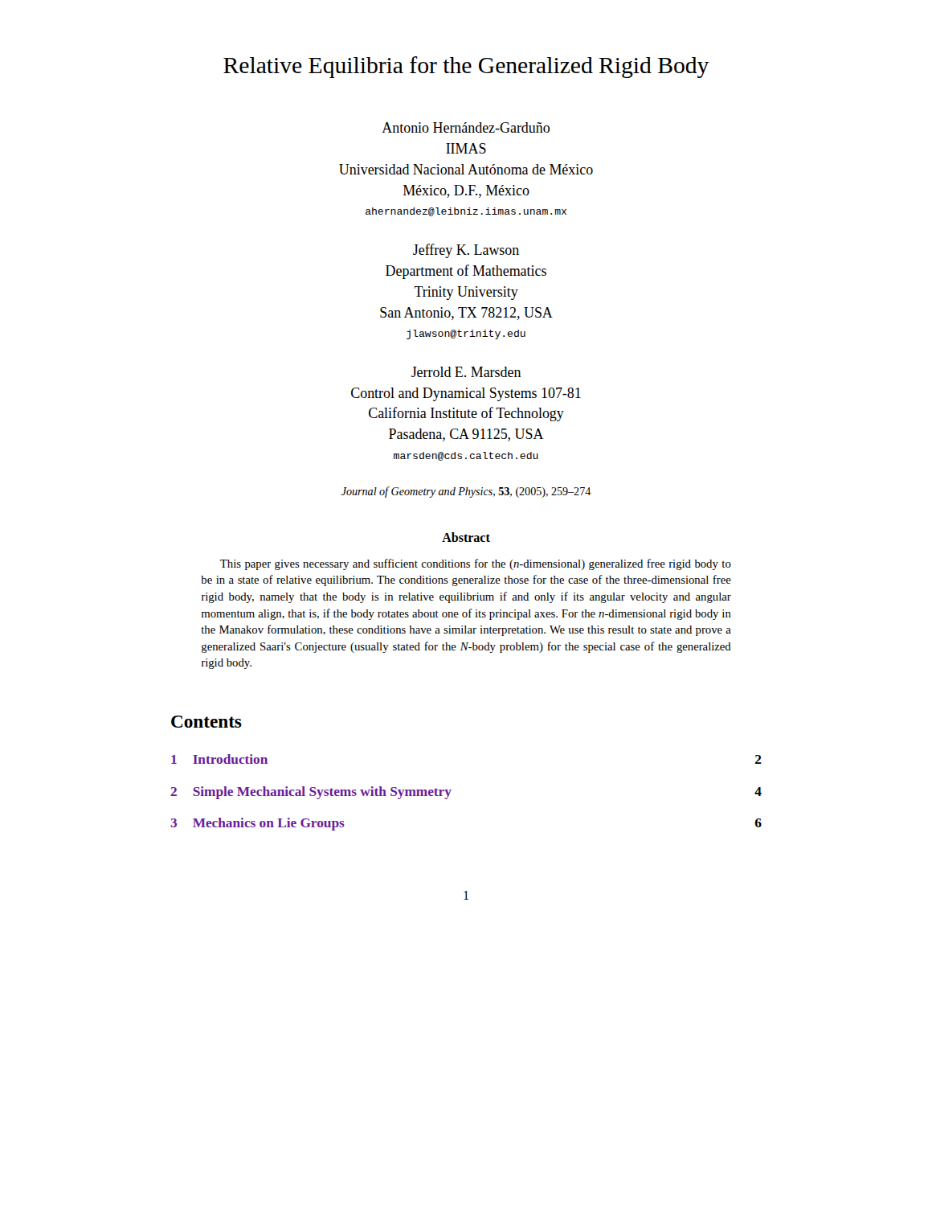Relative Equilibria for the Generalized Rigid Body
Antonio Hernández-Garduño
IIMAS
Universidad Nacional Autónoma de México
México, D.F., México
ahernandez@leibniz.iimas.unam.mx
Jeffrey K. Lawson
Department of Mathematics
Trinity University
San Antonio, TX 78212, USA
jlawson@trinity.edu
Jerrold E. Marsden
Control and Dynamical Systems 107-81
California Institute of Technology
Pasadena, CA 91125, USA
marsden@cds.caltech.edu
Journal of Geometry and Physics, 53, (2005), 259–274
Abstract
This paper gives necessary and sufficient conditions for the (n-dimensional) generalized free rigid body to be in a state of relative equilibrium. The conditions generalize those for the case of the three-dimensional free rigid body, namely that the body is in relative equilibrium if and only if its angular velocity and angular momentum align, that is, if the body rotates about one of its principal axes. For the n-dimensional rigid body in the Manakov formulation, these conditions have a similar interpretation. We use this result to state and prove a generalized Saari's Conjecture (usually stated for the N-body problem) for the special case of the generalized rigid body.
Contents
1 Introduction 2
2 Simple Mechanical Systems with Symmetry 4
3 Mechanics on Lie Groups 6
1